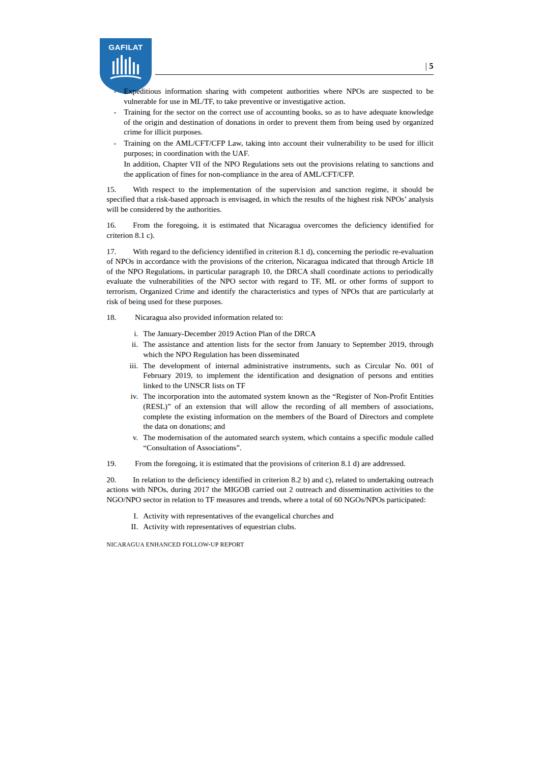GAFILAT
|5
Expeditious information sharing with competent authorities where NPOs are suspected to be vulnerable for use in ML/TF, to take preventive or investigative action.
Training for the sector on the correct use of accounting books, so as to have adequate knowledge of the origin and destination of donations in order to prevent them from being used by organized crime for illicit purposes.
Training on the AML/CFT/CFP Law, taking into account their vulnerability to be used for illicit purposes; in coordination with the UAF.
In addition, Chapter VII of the NPO Regulations sets out the provisions relating to sanctions and the application of fines for non-compliance in the area of AML/CFT/CFP.
15. With respect to the implementation of the supervision and sanction regime, it should be specified that a risk-based approach is envisaged, in which the results of the highest risk NPOs’ analysis will be considered by the authorities.
16. From the foregoing, it is estimated that Nicaragua overcomes the deficiency identified for criterion 8.1 c).
17. With regard to the deficiency identified in criterion 8.1 d), concerning the periodic re-evaluation of NPOs in accordance with the provisions of the criterion, Nicaragua indicated that through Article 18 of the NPO Regulations, in particular paragraph 10, the DRCA shall coordinate actions to periodically evaluate the vulnerabilities of the NPO sector with regard to TF, ML or other forms of support to terrorism, Organized Crime and identify the characteristics and types of NPOs that are particularly at risk of being used for these purposes.
18. Nicaragua also provided information related to:
The January-December 2019 Action Plan of the DRCA
The assistance and attention lists for the sector from January to September 2019, through which the NPO Regulation has been disseminated
The development of internal administrative instruments, such as Circular No. 001 of February 2019, to implement the identification and designation of persons and entities linked to the UNSCR lists on TF
The incorporation into the automated system known as the “Register of Non-Profit Entities (RESL)” of an extension that will allow the recording of all members of associations, complete the existing information on the members of the Board of Directors and complete the data on donations; and
The modernisation of the automated search system, which contains a specific module called “Consultation of Associations”.
19. From the foregoing, it is estimated that the provisions of criterion 8.1 d) are addressed.
20. In relation to the deficiency identified in criterion 8.2 b) and c), related to undertaking outreach actions with NPOs, during 2017 the MIGOB carried out 2 outreach and dissemination activities to the NGO/NPO sector in relation to TF measures and trends, where a total of 60 NGOs/NPOs participated:
Activity with representatives of the evangelical churches and
Activity with representatives of equestrian clubs.
NICARAGUA ENHANCED FOLLOW-UP REPORT